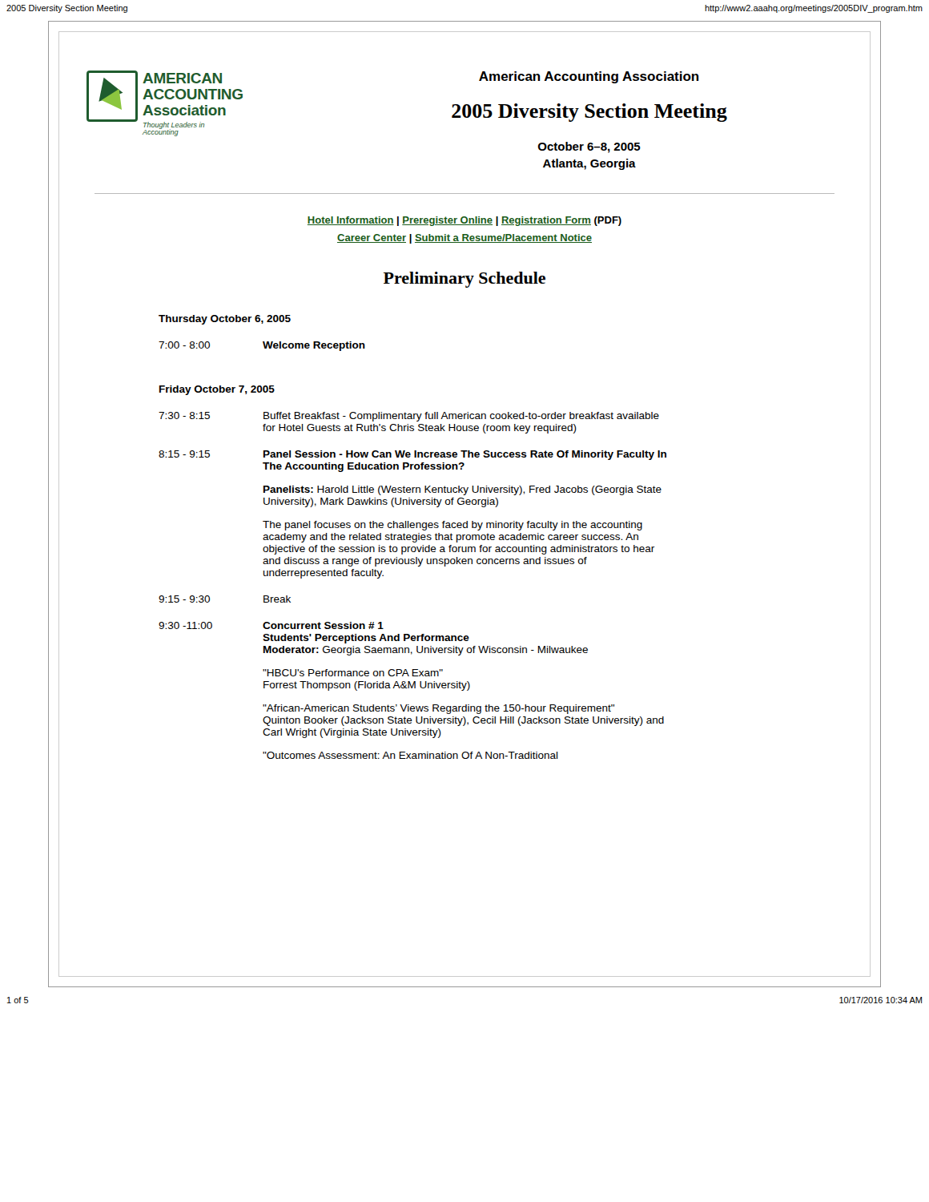2005 Diversity Section Meeting
http://www2.aaahq.org/meetings/2005DIV_program.htm
| AMERICAN ACCOUNTING Association Thought Leaders in Accounting | American Accounting Association 2005 Diversity Section Meeting October 6–8, 2005 Atlanta, Georgia |
Hotel Information | Preregister Online | Registration Form (PDF)
Career Center | Submit a Resume/Placement Notice
Preliminary Schedule
Thursday October 6, 2005
| 7:00 - 8:00 | Welcome Reception |
Friday October 7, 2005
| 7:30 - 8:15 | Buffet Breakfast - Complimentary full American cooked-to-order breakfast available for Hotel Guests at Ruth's Chris Steak House (room key required) |
| 8:15 - 9:15 | Panel Session - How Can We Increase The Success Rate Of Minority Faculty In The Accounting Education Profession? Panelists: Harold Little (Western Kentucky University), Fred Jacobs (Georgia State University), Mark Dawkins (University of Georgia) The panel focuses on the challenges faced by minority faculty in the accounting academy and the related strategies that promote academic career success. An objective of the session is to provide a forum for accounting administrators to hear and discuss a range of previously unspoken concerns and issues of underrepresented faculty. |
| 9:15 - 9:30 | Break |
| 9:30 -11:00 | Concurrent Session # 1 Students' Perceptions And Performance Moderator: Georgia Saemann, University of Wisconsin - Milwaukee "HBCU's Performance on CPA Exam" Forrest Thompson (Florida A&M University) "African-American Students’ Views Regarding the 150-hour Requirement" Quinton Booker (Jackson State University), Cecil Hill (Jackson State University) and Carl Wright (Virginia State University) "Outcomes Assessment: An Examination Of A Non-Traditional |
1 of 5
10/17/2016 10:34 AM